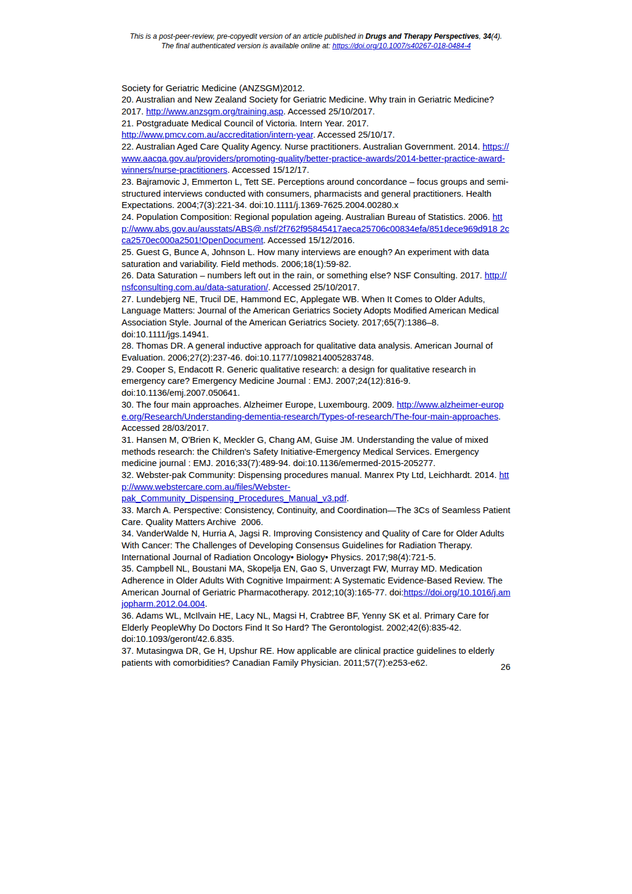This is a post-peer-review, pre-copyedit version of an article published in Drugs and Therapy Perspectives, 34(4).
The final authenticated version is available online at: https://doi.org/10.1007/s40267-018-0484-4
Society for Geriatric Medicine (ANZSGM)2012.
20. Australian and New Zealand Society for Geriatric Medicine. Why train in Geriatric Medicine? 2017. http://www.anzsgm.org/training.asp. Accessed 25/10/2017.
21. Postgraduate Medical Council of Victoria. Intern Year. 2017.
http://www.pmcv.com.au/accreditation/intern-year. Accessed 25/10/17.
22. Australian Aged Care Quality Agency. Nurse practitioners. Australian Government. 2014. https://www.aacqa.gov.au/providers/promoting-quality/better-practice-awards/2014-better-practice-award-winners/nurse-practitioners. Accessed 15/12/17.
23. Bajramovic J, Emmerton L, Tett SE. Perceptions around concordance – focus groups and semi-structured interviews conducted with consumers, pharmacists and general practitioners. Health Expectations. 2004;7(3):221-34. doi:10.1111/j.1369-7625.2004.00280.x
24. Population Composition: Regional population ageing. Australian Bureau of Statistics. 2006. http://www.abs.gov.au/ausstats/ABS@.nsf/2f762f95845417aeca25706c00834efa/851dece969d918 2cca2570ec000a2501!OpenDocument. Accessed 15/12/2016.
25. Guest G, Bunce A, Johnson L. How many interviews are enough? An experiment with data saturation and variability. Field methods. 2006;18(1):59-82.
26. Data Saturation – numbers left out in the rain, or something else? NSF Consulting. 2017. http://nsfconsulting.com.au/data-saturation/. Accessed 25/10/2017.
27. Lundebjerg NE, Trucil DE, Hammond EC, Applegate WB. When It Comes to Older Adults, Language Matters: Journal of the American Geriatrics Society Adopts Modified American Medical Association Style. Journal of the American Geriatrics Society. 2017;65(7):1386–8. doi:10.1111/jgs.14941.
28. Thomas DR. A general inductive approach for qualitative data analysis. American Journal of Evaluation. 2006;27(2):237-46. doi:10.1177/1098214005283748.
29. Cooper S, Endacott R. Generic qualitative research: a design for qualitative research in emergency care? Emergency Medicine Journal : EMJ. 2007;24(12):816-9. doi:10.1136/emj.2007.050641.
30. The four main approaches. Alzheimer Europe, Luxembourg. 2009. http://www.alzheimer-europe.org/Research/Understanding-dementia-research/Types-of-research/The-four-main-approaches. Accessed 28/03/2017.
31. Hansen M, O'Brien K, Meckler G, Chang AM, Guise JM. Understanding the value of mixed methods research: the Children's Safety Initiative-Emergency Medical Services. Emergency medicine journal : EMJ. 2016;33(7):489-94. doi:10.1136/emermed-2015-205277.
32. Webster-pak Community: Dispensing procedures manual. Manrex Pty Ltd, Leichhardt. 2014. http://www.webstercare.com.au/files/Webster-
pak_Community_Dispensing_Procedures_Manual_v3.pdf.
33. March A. Perspective: Consistency, Continuity, and Coordination—The 3Cs of Seamless Patient Care. Quality Matters Archive 2006.
34. VanderWalde N, Hurria A, Jagsi R. Improving Consistency and Quality of Care for Older Adults With Cancer: The Challenges of Developing Consensus Guidelines for Radiation Therapy. International Journal of Radiation Oncology• Biology• Physics. 2017;98(4):721-5.
35. Campbell NL, Boustani MA, Skopelja EN, Gao S, Unverzagt FW, Murray MD. Medication Adherence in Older Adults With Cognitive Impairment: A Systematic Evidence-Based Review. The American Journal of Geriatric Pharmacotherapy. 2012;10(3):165-77. doi:https://doi.org/10.1016/j.amjopharm.2012.04.004.
36. Adams WL, McIlvain HE, Lacy NL, Magsi H, Crabtree BF, Yenny SK et al. Primary Care for Elderly PeopleWhy Do Doctors Find It So Hard? The Gerontologist. 2002;42(6):835-42. doi:10.1093/geront/42.6.835.
37. Mutasingwa DR, Ge H, Upshur RE. How applicable are clinical practice guidelines to elderly patients with comorbidities? Canadian Family Physician. 2011;57(7):e253-e62.
26